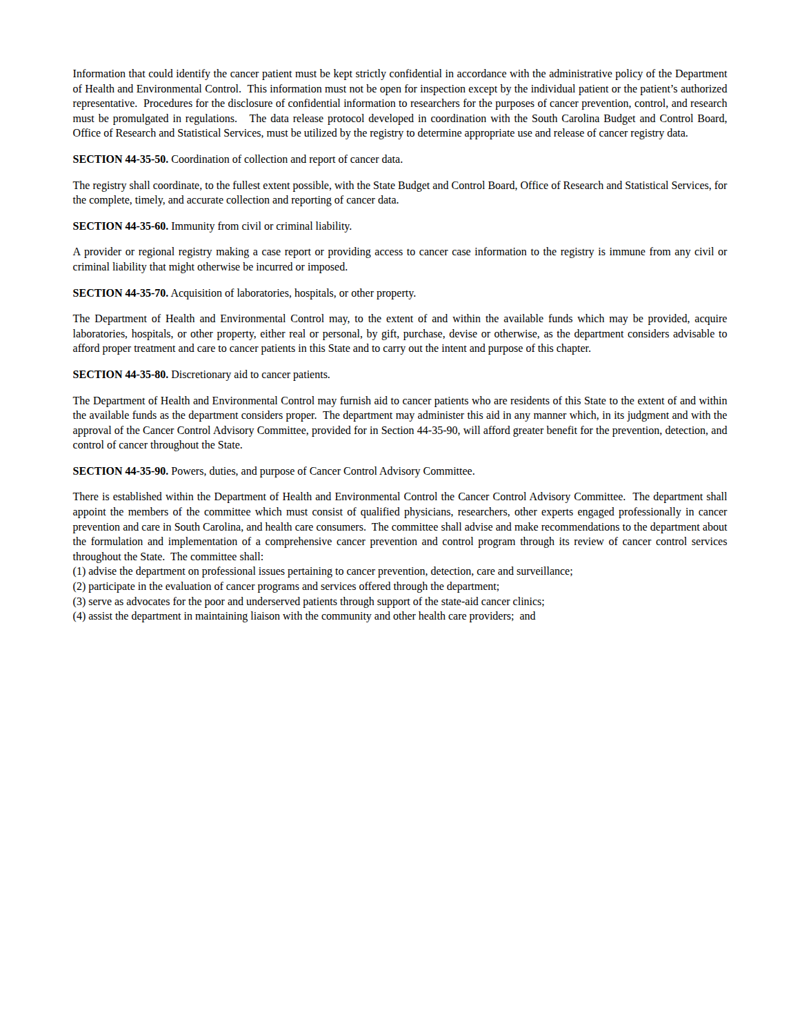Information that could identify the cancer patient must be kept strictly confidential in accordance with the administrative policy of the Department of Health and Environmental Control. This information must not be open for inspection except by the individual patient or the patient’s authorized representative. Procedures for the disclosure of confidential information to researchers for the purposes of cancer prevention, control, and research must be promulgated in regulations. The data release protocol developed in coordination with the South Carolina Budget and Control Board, Office of Research and Statistical Services, must be utilized by the registry to determine appropriate use and release of cancer registry data.
SECTION 44-35-50. Coordination of collection and report of cancer data.
The registry shall coordinate, to the fullest extent possible, with the State Budget and Control Board, Office of Research and Statistical Services, for the complete, timely, and accurate collection and reporting of cancer data.
SECTION 44-35-60. Immunity from civil or criminal liability.
A provider or regional registry making a case report or providing access to cancer case information to the registry is immune from any civil or criminal liability that might otherwise be incurred or imposed.
SECTION 44-35-70. Acquisition of laboratories, hospitals, or other property.
The Department of Health and Environmental Control may, to the extent of and within the available funds which may be provided, acquire laboratories, hospitals, or other property, either real or personal, by gift, purchase, devise or otherwise, as the department considers advisable to afford proper treatment and care to cancer patients in this State and to carry out the intent and purpose of this chapter.
SECTION 44-35-80. Discretionary aid to cancer patients.
The Department of Health and Environmental Control may furnish aid to cancer patients who are residents of this State to the extent of and within the available funds as the department considers proper. The department may administer this aid in any manner which, in its judgment and with the approval of the Cancer Control Advisory Committee, provided for in Section 44-35-90, will afford greater benefit for the prevention, detection, and control of cancer throughout the State.
SECTION 44-35-90. Powers, duties, and purpose of Cancer Control Advisory Committee.
There is established within the Department of Health and Environmental Control the Cancer Control Advisory Committee. The department shall appoint the members of the committee which must consist of qualified physicians, researchers, other experts engaged professionally in cancer prevention and care in South Carolina, and health care consumers. The committee shall advise and make recommendations to the department about the formulation and implementation of a comprehensive cancer prevention and control program through its review of cancer control services throughout the State. The committee shall:
(1) advise the department on professional issues pertaining to cancer prevention, detection, care and surveillance;
(2) participate in the evaluation of cancer programs and services offered through the department;
(3) serve as advocates for the poor and underserved patients through support of the state-aid cancer clinics;
(4) assist the department in maintaining liaison with the community and other health care providers; and